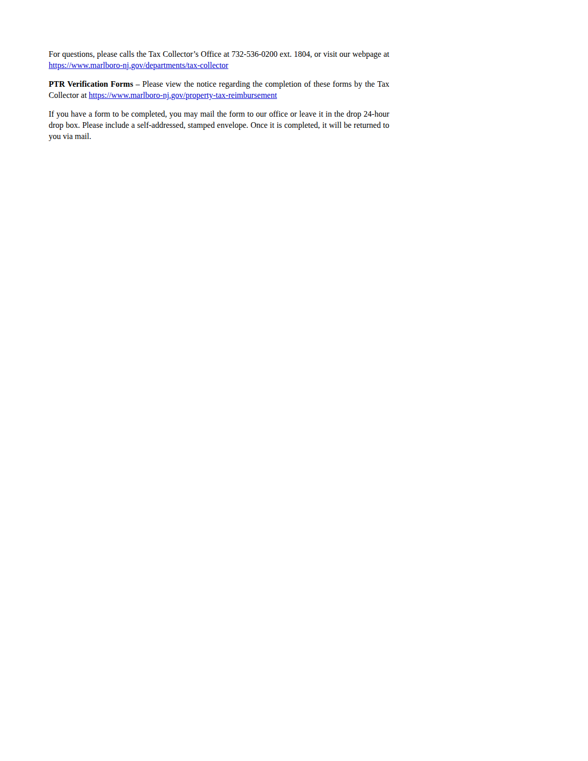For questions, please calls the Tax Collector’s Office at 732-536-0200 ext. 1804, or visit our webpage at https://www.marlboro-nj.gov/departments/tax-collector
PTR Verification Forms – Please view the notice regarding the completion of these forms by the Tax Collector at https://www.marlboro-nj.gov/property-tax-reimbursement
If you have a form to be completed, you may mail the form to our office or leave it in the drop 24-hour drop box. Please include a self-addressed, stamped envelope. Once it is completed, it will be returned to you via mail.